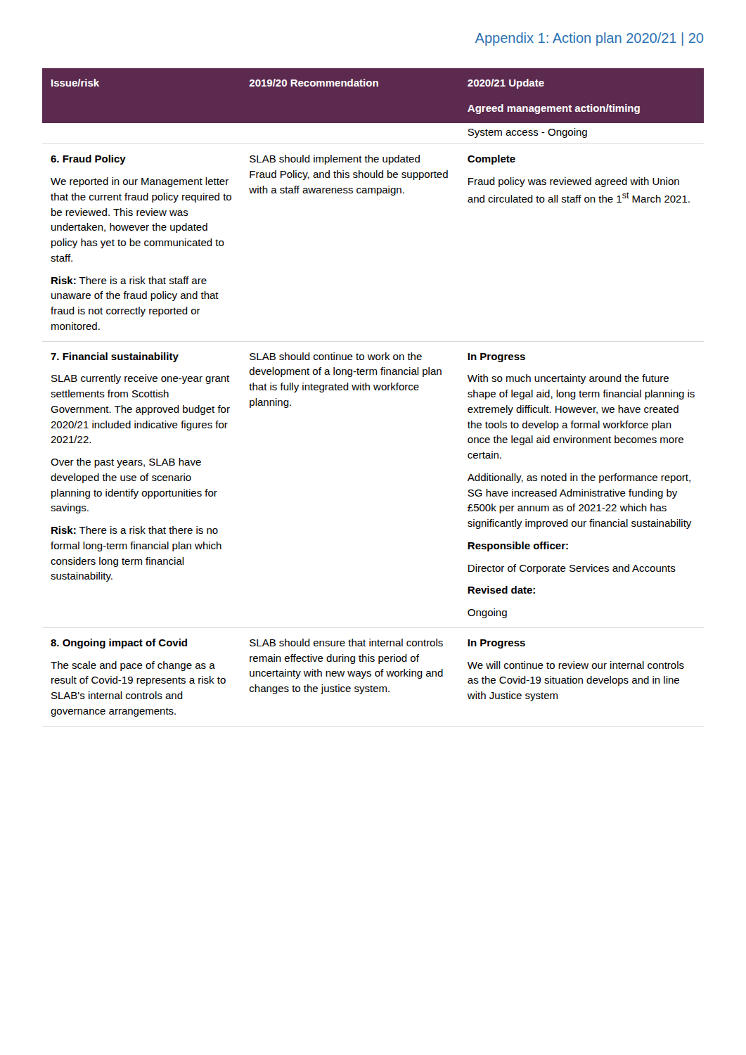Appendix 1: Action plan 2020/21 | 20
| Issue/risk | 2019/20 Recommendation | 2020/21 Update Agreed management action/timing |
| --- | --- | --- |
| | | System access - Ongoing |
| 6. Fraud Policy We reported in our Management letter that the current fraud policy required to be reviewed. This review was undertaken, however the updated policy has yet to be communicated to staff. Risk: There is a risk that staff are unaware of the fraud policy and that fraud is not correctly reported or monitored. | SLAB should implement the updated Fraud Policy, and this should be supported with a staff awareness campaign. | Complete Fraud policy was reviewed agreed with Union and circulated to all staff on the 1 st March 2021. |
| 7. Financial sustainability SLAB currently receive one-year grant settlements from Scottish Government. The approved budget for 2020/21 included indicative figures for 2021/22. Over the past years, SLAB have developed the use of scenario planning to identify opportunities for savings. Risk: There is a risk that there is no formal long-term financial plan which considers long term financial sustainability. | SLAB should continue to work on the development of a long-term financial plan that is fully integrated with workforce planning. | In Progress With so much uncertainty around the future shape of legal aid, long term financial planning is extremely difficult. However, we have created the tools to develop a formal workforce plan once the legal aid environment becomes more certain. Additionally, as noted in the performance report, SG have increased Administrative funding by £500k per annum as of 2021-22 which has significantly improved our financial sustainability Responsible officer: Director of Corporate Services and Accounts Revised date: Ongoing |
| 8. Ongoing impact of Covid The scale and pace of change as a result of Covid-19 represents a risk to SLAB's internal controls and governance arrangements. | SLAB should ensure that internal controls remain effective during this period of uncertainty with new ways of working and changes to the justice system. | In Progress We will continue to review our internal controls as the Covid-19 situation develops and in line with Justice system |